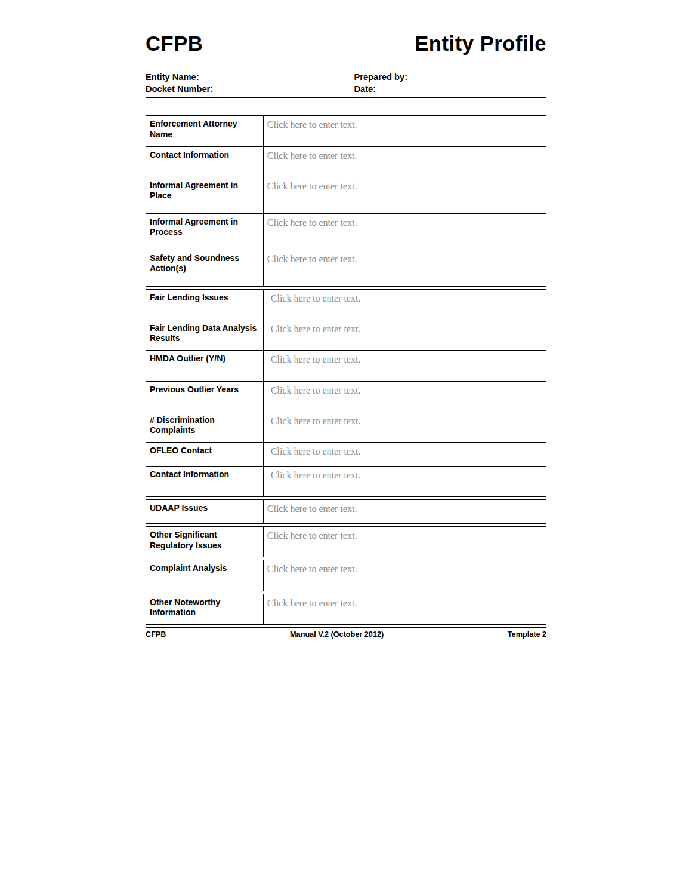CFPB
Entity Profile
Entity Name:
Docket Number:
Prepared by:
Date:
| Enforcement Attorney Name | Click here to enter text. |
| Contact Information | Click here to enter text. |
| Informal Agreement in Place | Click here to enter text. |
| Informal Agreement in Process | Click here to enter text. |
| Safety and Soundness Action(s) | Click here to enter text. |
| Fair Lending Issues | Click here to enter text. |
| Fair Lending Data Analysis Results | Click here to enter text. |
| HMDA Outlier (Y/N) | Click here to enter text. |
| Previous Outlier Years | Click here to enter text. |
| # Discrimination Complaints | Click here to enter text. |
| OFLEO Contact | Click here to enter text. |
| Contact Information | Click here to enter text. |
| UDAAP Issues | Click here to enter text. |
| Other Significant Regulatory Issues | Click here to enter text. |
| Complaint Analysis | Click here to enter text. |
| Other Noteworthy Information | Click here to enter text. |
CFPB
Manual V.2 (October 2012)
Template 2